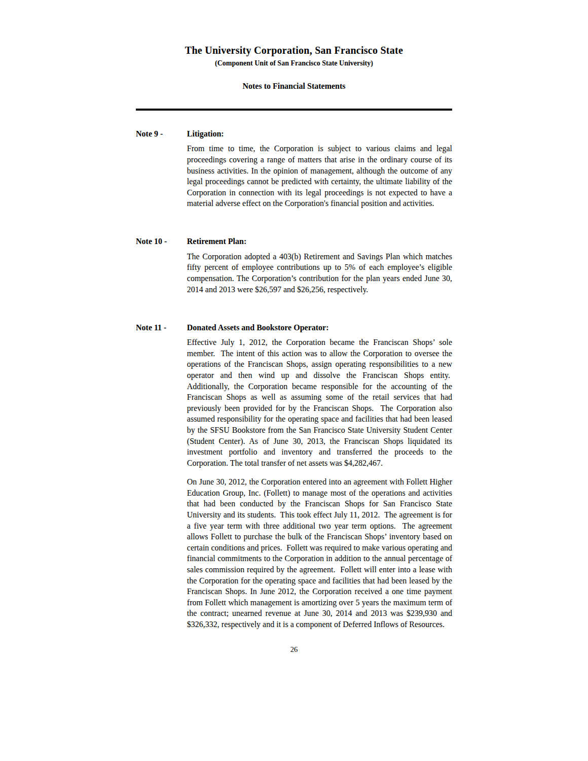The University Corporation, San Francisco State
(Component Unit of San Francisco State University)
Notes to Financial Statements
Note 9 -
Litigation:
From time to time, the Corporation is subject to various claims and legal proceedings covering a range of matters that arise in the ordinary course of its business activities. In the opinion of management, although the outcome of any legal proceedings cannot be predicted with certainty, the ultimate liability of the Corporation in connection with its legal proceedings is not expected to have a material adverse effect on the Corporation's financial position and activities.
Note 10 -
Retirement Plan:
The Corporation adopted a 403(b) Retirement and Savings Plan which matches fifty percent of employee contributions up to 5% of each employee’s eligible compensation. The Corporation’s contribution for the plan years ended June 30, 2014 and 2013 were $26,597 and $26,256, respectively.
Note 11 -
Donated Assets and Bookstore Operator:
Effective July 1, 2012, the Corporation became the Franciscan Shops’ sole member. The intent of this action was to allow the Corporation to oversee the operations of the Franciscan Shops, assign operating responsibilities to a new operator and then wind up and dissolve the Franciscan Shops entity. Additionally, the Corporation became responsible for the accounting of the Franciscan Shops as well as assuming some of the retail services that had previously been provided for by the Franciscan Shops. The Corporation also assumed responsibility for the operating space and facilities that had been leased by the SFSU Bookstore from the San Francisco State University Student Center (Student Center). As of June 30, 2013, the Franciscan Shops liquidated its investment portfolio and inventory and transferred the proceeds to the Corporation. The total transfer of net assets was $4,282,467.
On June 30, 2012, the Corporation entered into an agreement with Follett Higher Education Group, Inc. (Follett) to manage most of the operations and activities that had been conducted by the Franciscan Shops for San Francisco State University and its students. This took effect July 11, 2012. The agreement is for a five year term with three additional two year term options. The agreement allows Follett to purchase the bulk of the Franciscan Shops’ inventory based on certain conditions and prices. Follett was required to make various operating and financial commitments to the Corporation in addition to the annual percentage of sales commission required by the agreement. Follett will enter into a lease with the Corporation for the operating space and facilities that had been leased by the Franciscan Shops. In June 2012, the Corporation received a one time payment from Follett which management is amortizing over 5 years the maximum term of the contract; unearned revenue at June 30, 2014 and 2013 was $239,930 and $326,332, respectively and it is a component of Deferred Inflows of Resources.
26